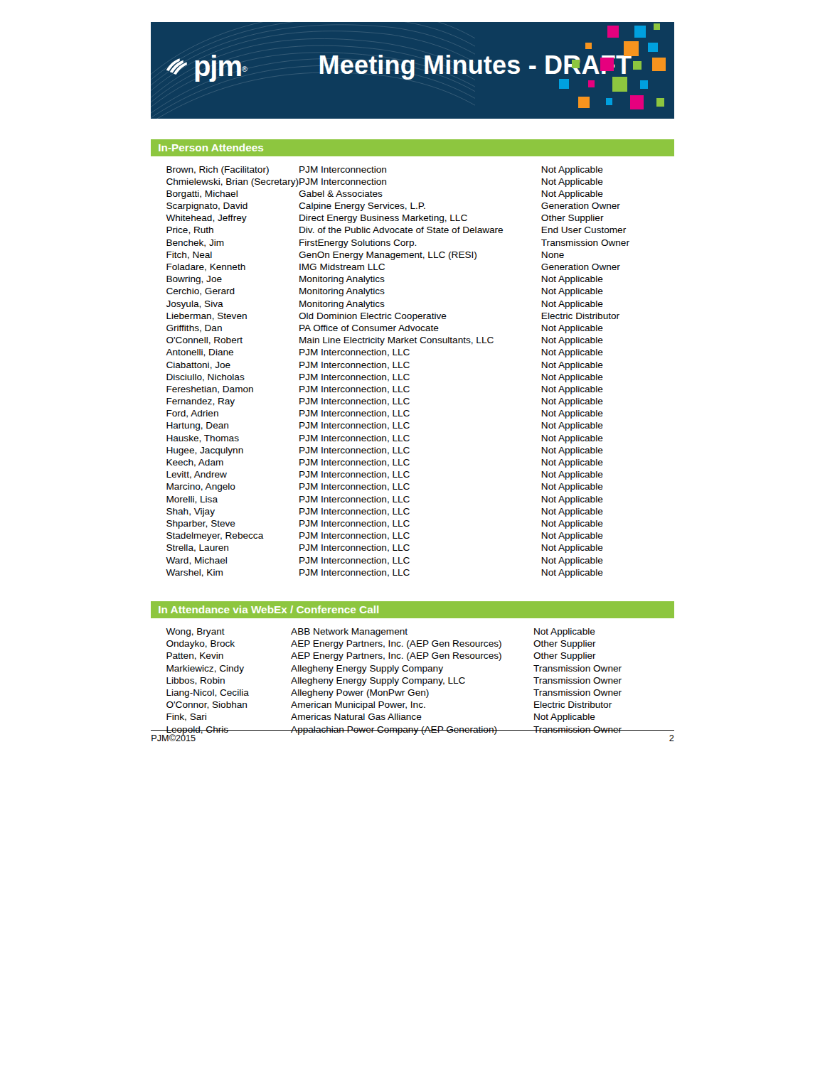pjm®
Meeting Minutes - DRAFT
In-Person Attendees
| Brown, Rich (Facilitator) | PJM Interconnection | Not Applicable |
| Chmielewski, Brian (Secretary) | PJM Interconnection | Not Applicable |
| Borgatti, Michael | Gabel & Associates | Not Applicable |
| Scarpignato, David | Calpine Energy Services, L.P. | Generation Owner |
| Whitehead, Jeffrey | Direct Energy Business Marketing, LLC | Other Supplier |
| Price, Ruth | Div. of the Public Advocate of State of Delaware | End User Customer |
| Benchek, Jim | FirstEnergy Solutions Corp. | Transmission Owner |
| Fitch, Neal | GenOn Energy Management, LLC (RESI) | None |
| Foladare, Kenneth | IMG Midstream LLC | Generation Owner |
| Bowring, Joe | Monitoring Analytics | Not Applicable |
| Cerchio, Gerard | Monitoring Analytics | Not Applicable |
| Josyula, Siva | Monitoring Analytics | Not Applicable |
| Lieberman, Steven | Old Dominion Electric Cooperative | Electric Distributor |
| Griffiths, Dan | PA Office of Consumer Advocate | Not Applicable |
| O'Connell, Robert | Main Line Electricity Market Consultants, LLC | Not Applicable |
| Antonelli, Diane | PJM Interconnection, LLC | Not Applicable |
| Ciabattoni, Joe | PJM Interconnection, LLC | Not Applicable |
| Disciullo, Nicholas | PJM Interconnection, LLC | Not Applicable |
| Fereshetian, Damon | PJM Interconnection, LLC | Not Applicable |
| Fernandez, Ray | PJM Interconnection, LLC | Not Applicable |
| Ford, Adrien | PJM Interconnection, LLC | Not Applicable |
| Hartung, Dean | PJM Interconnection, LLC | Not Applicable |
| Hauske, Thomas | PJM Interconnection, LLC | Not Applicable |
| Hugee, Jacqulynn | PJM Interconnection, LLC | Not Applicable |
| Keech, Adam | PJM Interconnection, LLC | Not Applicable |
| Levitt, Andrew | PJM Interconnection, LLC | Not Applicable |
| Marcino, Angelo | PJM Interconnection, LLC | Not Applicable |
| Morelli, Lisa | PJM Interconnection, LLC | Not Applicable |
| Shah, Vijay | PJM Interconnection, LLC | Not Applicable |
| Shparber, Steve | PJM Interconnection, LLC | Not Applicable |
| Stadelmeyer, Rebecca | PJM Interconnection, LLC | Not Applicable |
| Strella, Lauren | PJM Interconnection, LLC | Not Applicable |
| Ward, Michael | PJM Interconnection, LLC | Not Applicable |
| Warshel, Kim | PJM Interconnection, LLC | Not Applicable |
In Attendance via WebEx / Conference Call
| Wong, Bryant | ABB Network Management | Not Applicable |
| Ondayko, Brock | AEP Energy Partners, Inc. (AEP Gen Resources) | Other Supplier |
| Patten, Kevin | AEP Energy Partners, Inc. (AEP Gen Resources) | Other Supplier |
| Markiewicz, Cindy | Allegheny Energy Supply Company | Transmission Owner |
| Libbos, Robin | Allegheny Energy Supply Company, LLC | Transmission Owner |
| Liang-Nicol, Cecilia | Allegheny Power (MonPwr Gen) | Transmission Owner |
| O'Connor, Siobhan | American Municipal Power, Inc. | Electric Distributor |
| Fink, Sari | Americas Natural Gas Alliance | Not Applicable |
| Leopold, Chris | Appalachian Power Company (AEP Generation) | Transmission Owner |
PJM©2015 2